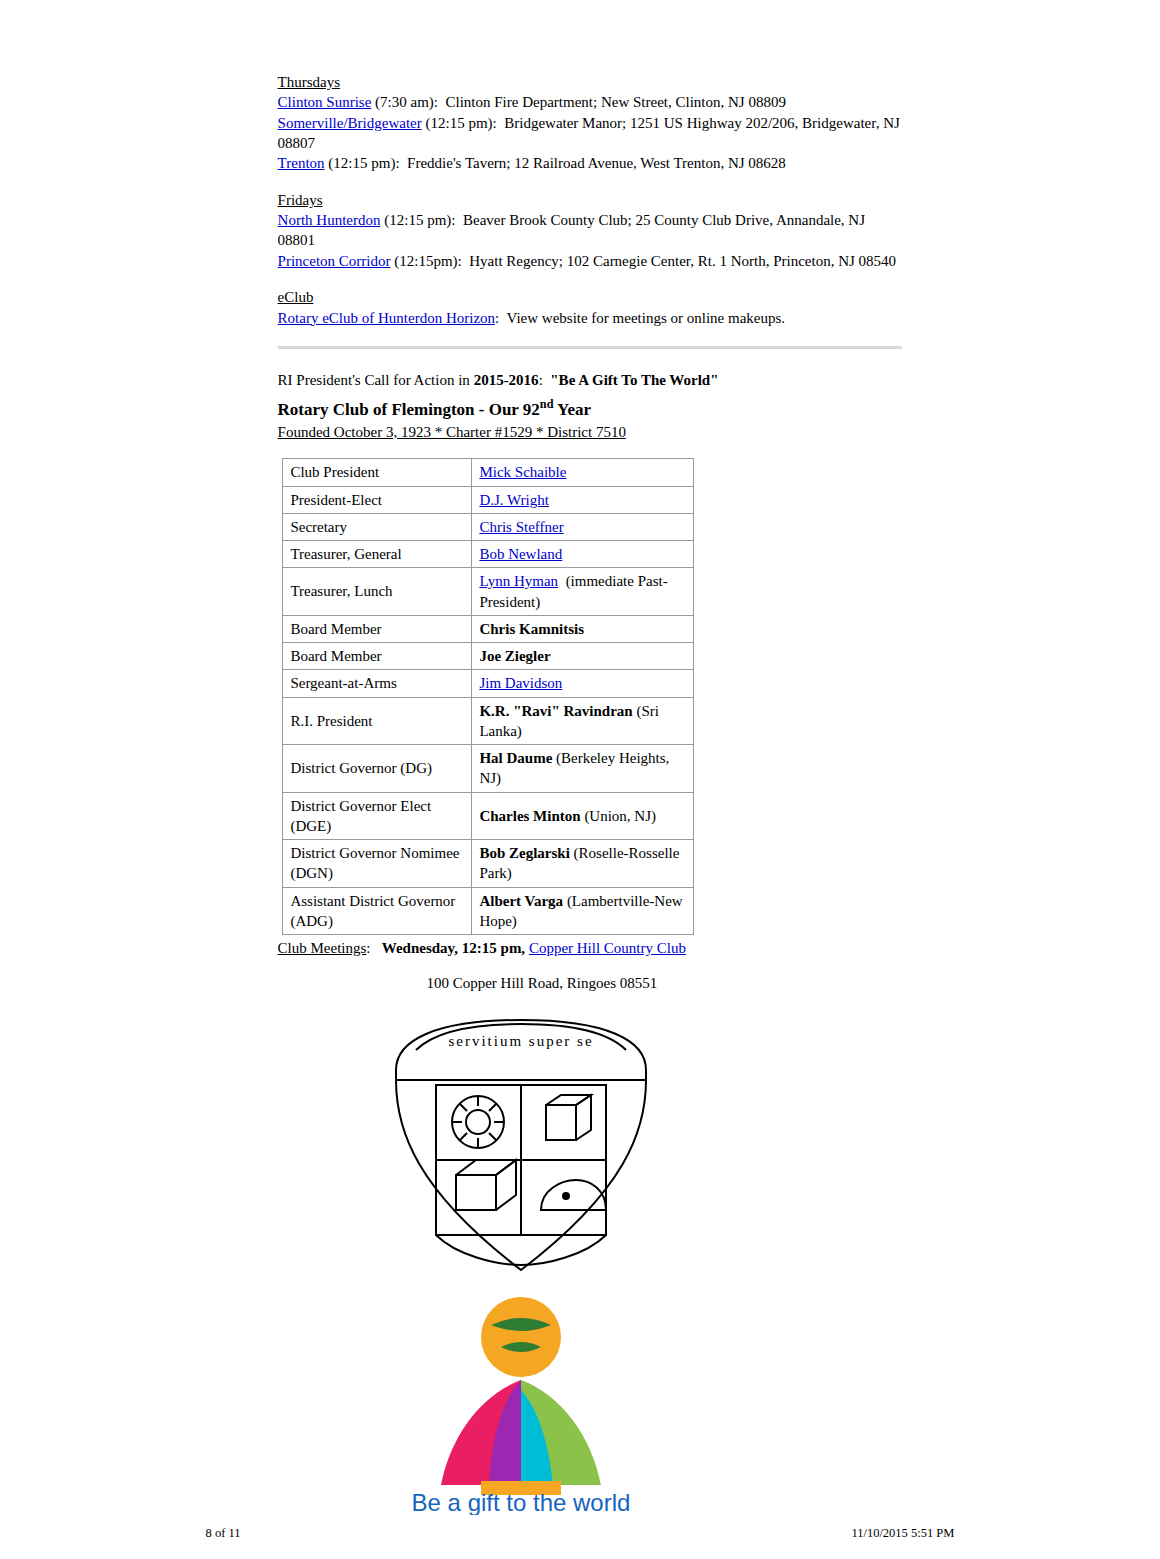Thursdays
Clinton Sunrise (7:30 am): Clinton Fire Department; New Street, Clinton, NJ 08809
Somerville/Bridgewater (12:15 pm): Bridgewater Manor; 1251 US Highway 202/206, Bridgewater, NJ 08807
Trenton (12:15 pm): Freddie's Tavern; 12 Railroad Avenue, West Trenton, NJ 08628
Fridays
North Hunterdon (12:15 pm): Beaver Brook County Club; 25 County Club Drive, Annandale, NJ 08801
Princeton Corridor (12:15pm): Hyatt Regency; 102 Carnegie Center, Rt. 1 North, Princeton, NJ 08540
eClub
Rotary eClub of Hunterdon Horizon: View website for meetings or online makeups.
RI President's Call for Action in 2015-2016: "Be A Gift To The World"
Rotary Club of Flemington - Our 92nd Year
Founded October 3, 1923 * Charter #1529 * District 7510
| Club President | Mick Schaible |
| President-Elect | D.J. Wright |
| Secretary | Chris Steffner |
| Treasurer, General | Bob Newland |
| Treasurer, Lunch | Lynn Hyman (immediate Past-President) |
| Board Member | Chris Kamnitsis |
| Board Member | Joe Ziegler |
| Sergeant-at-Arms | Jim Davidson |
| R.I. President | K.R. "Ravi" Ravindran (Sri Lanka) |
| District Governor (DG) | Hal Daume (Berkeley Heights, NJ) |
| District Governor Elect (DGE) | Charles Minton (Union, NJ) |
| District Governor Nomimee (DGN) | Bob Zeglarski (Roselle-Rosselle Park) |
| Assistant District Governor (ADG) | Albert Varga (Lambertville-New Hope) |
Club Meetings: Wednesday, 12:15 pm, Copper Hill Country Club
100 Copper Hill Road, Ringoes 08551
servitium super se Be a gift to the world
8 of 11 11/10/2015 5:51 PM